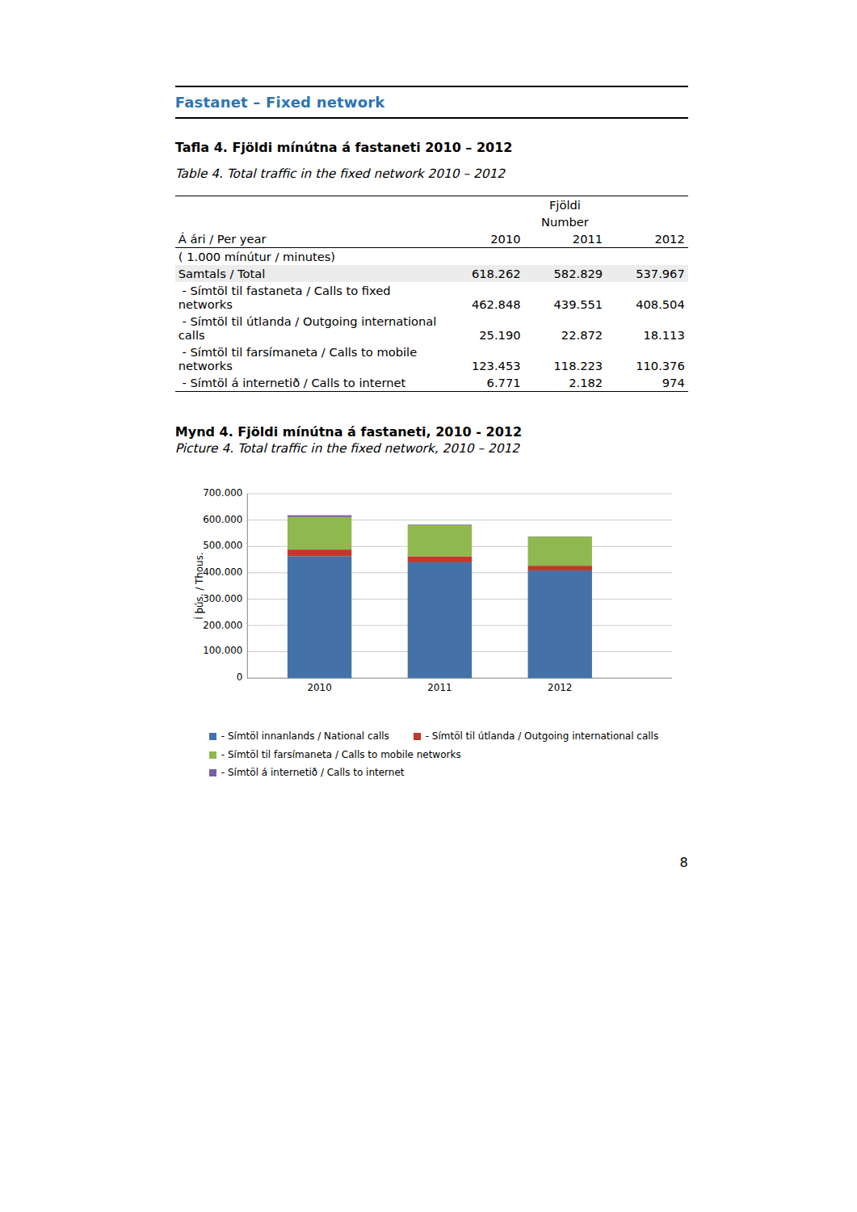Fastanet – Fixed network
Tafla 4. Fjöldi mínútna á fastaneti 2010 – 2012
Table 4. Total traffic in the fixed network 2010 – 2012
| | Fjöldi |
| | Number |
| Á ári / Per year | 2010 | 2011 | 2012 |
| ( 1.000 mínútur / minutes) | | | |
| Samtals / Total | 618.262 | 582.829 | 537.967 |
| - Símtöl til fastaneta / Calls to fixed networks | 462.848 | 439.551 | 408.504 |
| - Símtöl til útlanda / Outgoing international calls | 25.190 | 22.872 | 18.113 |
| - Símtöl til farsímaneta / Calls to mobile networks | 123.453 | 118.223 | 110.376 |
| - Símtöl á internetið / Calls to internet | 6.771 | 2.182 | 974 |
Mynd 4. Fjöldi mínútna á fastaneti, 2010 - 2012
Picture 4. Total traffic in the fixed network, 2010 – 2012
700.000 600.000 500.000 400.000 300.000 200.000 100.000 0 Í þús. / Thous. 2010 2011 2012
- Símtöl innanlands / National calls - Símtöl til útlanda / Outgoing international calls
- Símtöl til farsímaneta / Calls to mobile networks - Símtöl á internetið / Calls to internet
8